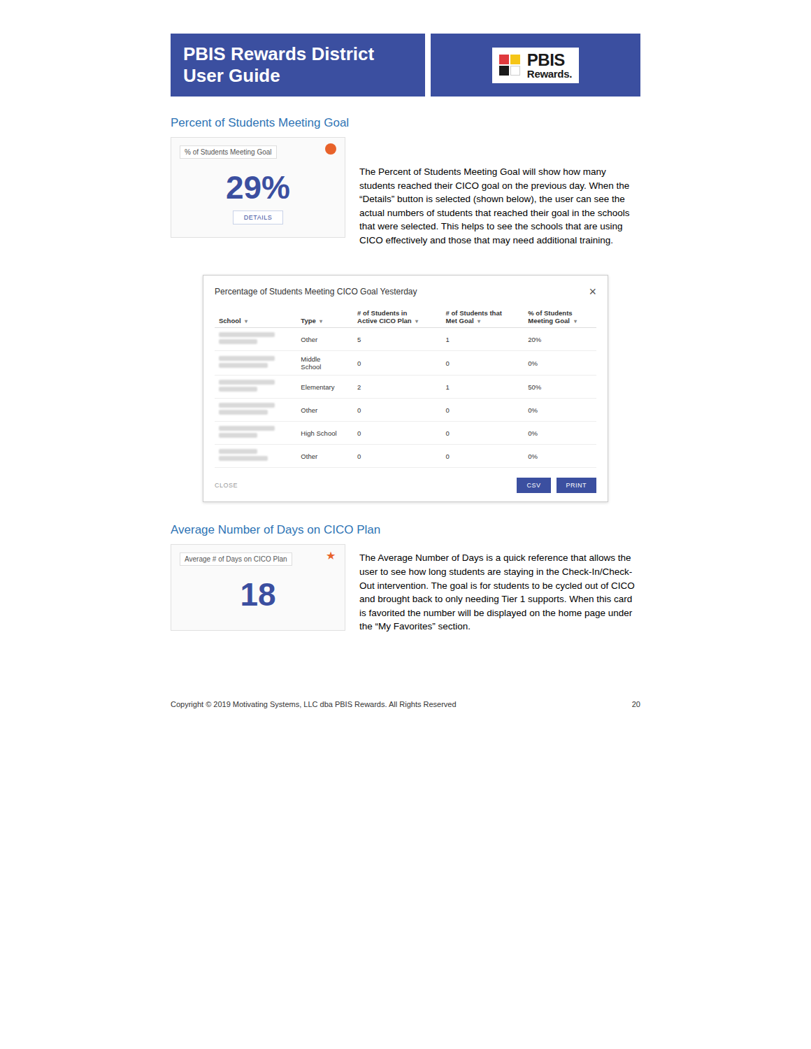PBIS Rewards District User Guide
PBIS
Rewards.
Percent of Students Meeting Goal
% of Students Meeting Goal
29%
DETAILS
The Percent of Students Meeting Goal will show how many students reached their CICO goal on the previous day. When the “Details” button is selected (shown below), the user can see the actual numbers of students that reached their goal in the schools that were selected. This helps to see the schools that are using CICO effectively and those that may need additional training.
Percentage of Students Meeting CICO Goal Yesterday ×
| School ▾ | Type ▾ | # of Students in Active CICO Plan ▾ | # of Students that Met Goal ▾ | % of Students Meeting Goal ▾ |
| --- | --- | --- | --- | --- |
| | Other | 5 | 1 | 20% |
| | Middle School | 0 | 0 | 0% |
| | Elementary | 2 | 1 | 50% |
| | Other | 0 | 0 | 0% |
| | High School | 0 | 0 | 0% |
| | Other | 0 | 0 | 0% |
CLOSE
CSV PRINT
Average Number of Days on CICO Plan
Average # of Days on CICO Plan ★
18
The Average Number of Days is a quick reference that allows the user to see how long students are staying in the Check-In/Check-Out intervention. The goal is for students to be cycled out of CICO and brought back to only needing Tier 1 supports. When this card is favorited the number will be displayed on the home page under the “My Favorites” section.
Copyright © 2019 Motivating Systems, LLC dba PBIS Rewards. All Rights Reserved 20